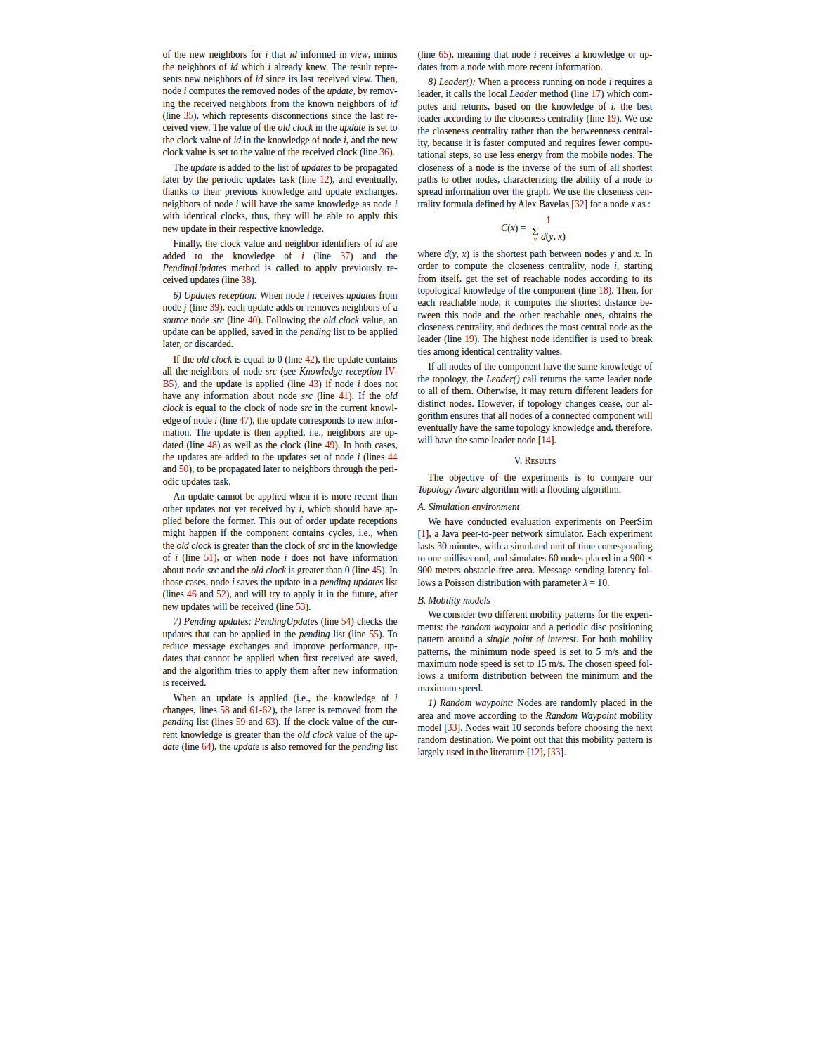of the new neighbors for i that id informed in view, minus the neighbors of id which i already knew. The result represents new neighbors of id since its last received view. Then, node i computes the removed nodes of the update, by removing the received neighbors from the known neighbors of id (line 35), which represents disconnections since the last received view. The value of the old clock in the update is set to the clock value of id in the knowledge of node i, and the new clock value is set to the value of the received clock (line 36).
The update is added to the list of updates to be propagated later by the periodic updates task (line 12), and eventually, thanks to their previous knowledge and update exchanges, neighbors of node i will have the same knowledge as node i with identical clocks, thus, they will be able to apply this new update in their respective knowledge.
Finally, the clock value and neighbor identifiers of id are added to the knowledge of i (line 37) and the PendingUpdates method is called to apply previously received updates (line 38).
6) Updates reception: When node i receives updates from node j (line 39), each update adds or removes neighbors of a source node src (line 40). Following the old clock value, an update can be applied, saved in the pending list to be applied later, or discarded.
If the old clock is equal to 0 (line 42), the update contains all the neighbors of node src (see Knowledge reception IV-B5), and the update is applied (line 43) if node i does not have any information about node src (line 41). If the old clock is equal to the clock of node src in the current knowledge of node i (line 47), the update corresponds to new information. The update is then applied, i.e., neighbors are updated (line 48) as well as the clock (line 49). In both cases, the updates are added to the updates set of node i (lines 44 and 50), to be propagated later to neighbors through the periodic updates task.
An update cannot be applied when it is more recent than other updates not yet received by i, which should have applied before the former. This out of order update receptions might happen if the component contains cycles, i.e., when the old clock is greater than the clock of src in the knowledge of i (line 51), or when node i does not have information about node src and the old clock is greater than 0 (line 45). In those cases, node i saves the update in a pending updates list (lines 46 and 52), and will try to apply it in the future, after new updates will be received (line 53).
7) Pending updates: PendingUpdates (line 54) checks the updates that can be applied in the pending list (line 55). To reduce message exchanges and improve performance, updates that cannot be applied when first received are saved, and the algorithm tries to apply them after new information is received.
When an update is applied (i.e., the knowledge of i changes, lines 58 and 61-62), the latter is removed from the pending list (lines 59 and 63). If the clock value of the current knowledge is greater than the old clock value of the update (line 64), the update is also removed for the pending list (line 65), meaning that node i receives a knowledge or updates from a node with more recent information.
8) Leader(): When a process running on node i requires a leader, it calls the local Leader method (line 17) which computes and returns, based on the knowledge of i, the best leader according to the closeness centrality (line 19). We use the closeness centrality rather than the betweenness centrality, because it is faster computed and requires fewer computational steps, so use less energy from the mobile nodes. The closeness of a node is the inverse of the sum of all shortest paths to other nodes, characterizing the ability of a node to spread information over the graph. We use the closeness centrality formula defined by Alex Bavelas [32] for a node x as :
C(x) = 1 Σy d(y, x)
where d(y, x) is the shortest path between nodes y and x. In order to compute the closeness centrality, node i, starting from itself, get the set of reachable nodes according to its topological knowledge of the component (line 18). Then, for each reachable node, it computes the shortest distance between this node and the other reachable ones, obtains the closeness centrality, and deduces the most central node as the leader (line 19). The highest node identifier is used to break ties among identical centrality values.
If all nodes of the component have the same knowledge of the topology, the Leader() call returns the same leader node to all of them. Otherwise, it may return different leaders for distinct nodes. However, if topology changes cease, our algorithm ensures that all nodes of a connected component will eventually have the same topology knowledge and, therefore, will have the same leader node [14].
V. Results
The objective of the experiments is to compare our Topology Aware algorithm with a flooding algorithm.
A. Simulation environment
We have conducted evaluation experiments on PeerSim [1], a Java peer-to-peer network simulator. Each experiment lasts 30 minutes, with a simulated unit of time corresponding to one millisecond, and simulates 60 nodes placed in a 900 × 900 meters obstacle-free area. Message sending latency follows a Poisson distribution with parameter λ = 10.
B. Mobility models
We consider two different mobility patterns for the experiments: the random waypoint and a periodic disc positioning pattern around a single point of interest. For both mobility patterns, the minimum node speed is set to 5 m/s and the maximum node speed is set to 15 m/s. The chosen speed follows a uniform distribution between the minimum and the maximum speed.
1) Random waypoint: Nodes are randomly placed in the area and move according to the Random Waypoint mobility model [33]. Nodes wait 10 seconds before choosing the next random destination. We point out that this mobility pattern is largely used in the literature [12], [33].